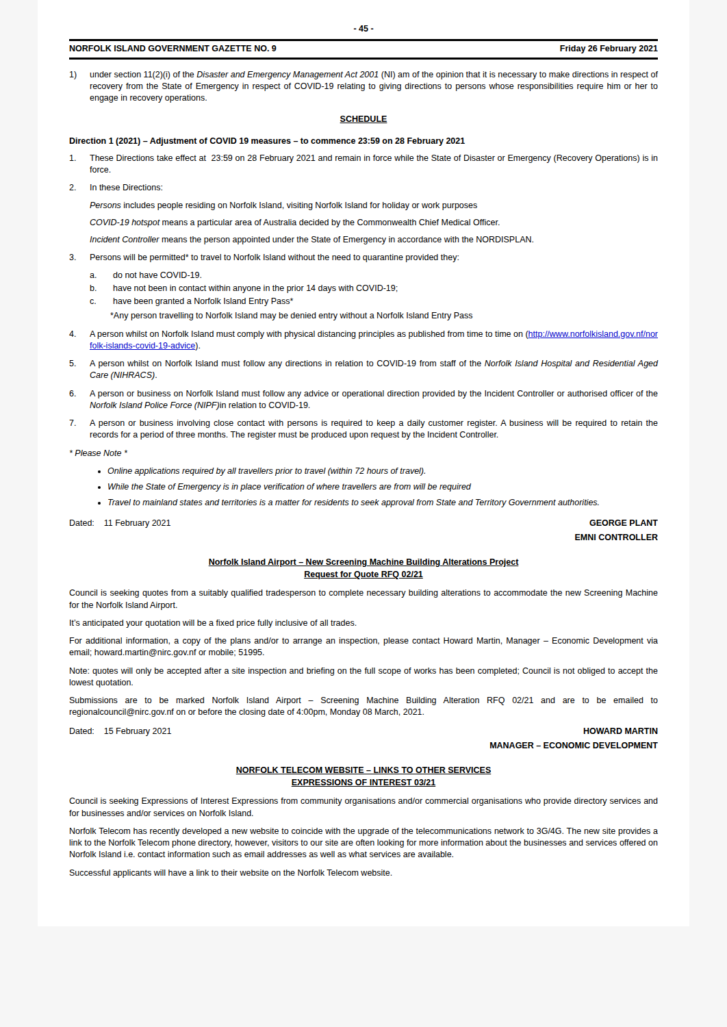- 45 -
NORFOLK ISLAND GOVERNMENT GAZETTE NO. 9 Friday 26 February 2021
under section 11(2)(i) of the Disaster and Emergency Management Act 2001 (NI) am of the opinion that it is necessary to make directions in respect of recovery from the State of Emergency in respect of COVID-19 relating to giving directions to persons whose responsibilities require him or her to engage in recovery operations.
SCHEDULE
Direction 1 (2021) – Adjustment of COVID 19 measures – to commence 23:59 on 28 February 2021
These Directions take effect at 23:59 on 28 February 2021 and remain in force while the State of Disaster or Emergency (Recovery Operations) is in force.
In these Directions:
Persons includes people residing on Norfolk Island, visiting Norfolk Island for holiday or work purposes
COVID-19 hotspot means a particular area of Australia decided by the Commonwealth Chief Medical Officer.
Incident Controller means the person appointed under the State of Emergency in accordance with the NORDISPLAN.
Persons will be permitted* to travel to Norfolk Island without the need to quarantine provided they:
do not have COVID-19.
have not been in contact within anyone in the prior 14 days with COVID-19;
have been granted a Norfolk Island Entry Pass*
*Any person travelling to Norfolk Island may be denied entry without a Norfolk Island Entry Pass
A person whilst on Norfolk Island must comply with physical distancing principles as published from time to time on (http://www.norfolkisland.gov.nf/norfolk-islands-covid-19-advice).
A person whilst on Norfolk Island must follow any directions in relation to COVID-19 from staff of the Norfolk Island Hospital and Residential Aged Care (NIHRACS).
A person or business on Norfolk Island must follow any advice or operational direction provided by the Incident Controller or authorised officer of the Norfolk Island Police Force (NIPF) in relation to COVID-19.
A person or business involving close contact with persons is required to keep a daily customer register. A business will be required to retain the records for a period of three months. The register must be produced upon request by the Incident Controller.
* Please Note *
Online applications required by all travellers prior to travel (within 72 hours of travel).
While the State of Emergency is in place verification of where travellers are from will be required
Travel to mainland states and territories is a matter for residents to seek approval from State and Territory Government authorities.
Dated: 11 February 2021 GEORGE PLANT
EMNI CONTROLLER
Norfolk Island Airport – New Screening Machine Building Alterations Project
Request for Quote RFQ 02/21
Council is seeking quotes from a suitably qualified tradesperson to complete necessary building alterations to accommodate the new Screening Machine for the Norfolk Island Airport.
It’s anticipated your quotation will be a fixed price fully inclusive of all trades.
For additional information, a copy of the plans and/or to arrange an inspection, please contact Howard Martin, Manager – Economic Development via email; howard.martin@nirc.gov.nf or mobile; 51995.
Note: quotes will only be accepted after a site inspection and briefing on the full scope of works has been completed; Council is not obliged to accept the lowest quotation.
Submissions are to be marked Norfolk Island Airport – Screening Machine Building Alteration RFQ 02/21 and are to be emailed to regionalcouncil@nirc.gov.nf on or before the closing date of 4:00pm, Monday 08 March, 2021.
Dated: 15 February 2021 HOWARD MARTIN
MANAGER – ECONOMIC DEVELOPMENT
NORFOLK TELECOM WEBSITE – LINKS TO OTHER SERVICES
EXPRESSIONS OF INTEREST 03/21
Council is seeking Expressions of Interest Expressions from community organisations and/or commercial organisations who provide directory services and for businesses and/or services on Norfolk Island.
Norfolk Telecom has recently developed a new website to coincide with the upgrade of the telecommunications network to 3G/4G. The new site provides a link to the Norfolk Telecom phone directory, however, visitors to our site are often looking for more information about the businesses and services offered on Norfolk Island i.e. contact information such as email addresses as well as what services are available.
Successful applicants will have a link to their website on the Norfolk Telecom website.